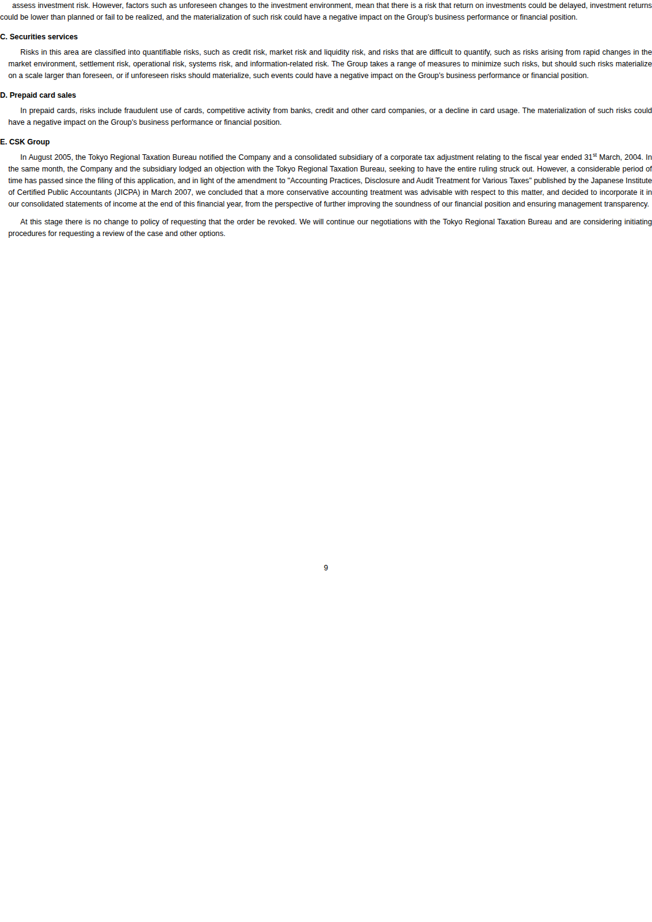assess investment risk. However, factors such as unforeseen changes to the investment environment, mean that there is a risk that return on investments could be delayed, investment returns could be lower than planned or fail to be realized, and the materialization of such risk could have a negative impact on the Group's business performance or financial position.
C. Securities services
Risks in this area are classified into quantifiable risks, such as credit risk, market risk and liquidity risk, and risks that are difficult to quantify, such as risks arising from rapid changes in the market environment, settlement risk, operational risk, systems risk, and information-related risk. The Group takes a range of measures to minimize such risks, but should such risks materialize on a scale larger than foreseen, or if unforeseen risks should materialize, such events could have a negative impact on the Group's business performance or financial position.
D. Prepaid card sales
In prepaid cards, risks include fraudulent use of cards, competitive activity from banks, credit and other card companies, or a decline in card usage. The materialization of such risks could have a negative impact on the Group's business performance or financial position.
E. CSK Group
In August 2005, the Tokyo Regional Taxation Bureau notified the Company and a consolidated subsidiary of a corporate tax adjustment relating to the fiscal year ended 31st March, 2004. In the same month, the Company and the subsidiary lodged an objection with the Tokyo Regional Taxation Bureau, seeking to have the entire ruling struck out. However, a considerable period of time has passed since the filing of this application, and in light of the amendment to "Accounting Practices, Disclosure and Audit Treatment for Various Taxes" published by the Japanese Institute of Certified Public Accountants (JICPA) in March 2007, we concluded that a more conservative accounting treatment was advisable with respect to this matter, and decided to incorporate it in our consolidated statements of income at the end of this financial year, from the perspective of further improving the soundness of our financial position and ensuring management transparency.
At this stage there is no change to policy of requesting that the order be revoked. We will continue our negotiations with the Tokyo Regional Taxation Bureau and are considering initiating procedures for requesting a review of the case and other options.
9